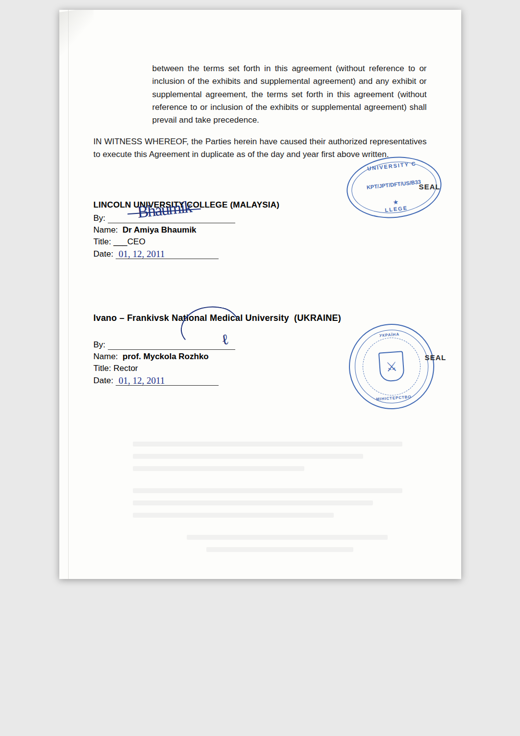between the terms set forth in this agreement (without reference to or inclusion of the exhibits and supplemental agreement) and any exhibit or supplemental agreement, the terms set forth in this agreement (without reference to or inclusion of the exhibits or supplemental agreement) shall prevail and take precedence.
IN WITNESS WHEREOF, the Parties herein have caused their authorized representatives to execute this Agreement in duplicate as of the day and year first above written.
UNIVERSITY C
KPT/JPT/DFT/US/B33
★
LLEGE
SEAL
LINCOLN UNIVERSITY COLLEGE (MALAYSIA)
By: Bhaumik
Name: Dr Amiya Bhaumik
Title: ___CEO
Date: 01, 12, 2011
УКРАЇНА
⚔
МІНІСТЕРСТВО
SEAL
Ivano – Frankivsk National Medical University (UKRAINE)
By: ℓ
Name: prof. Myckola Rozhko
Title: Rector
Date: 01, 12, 2011